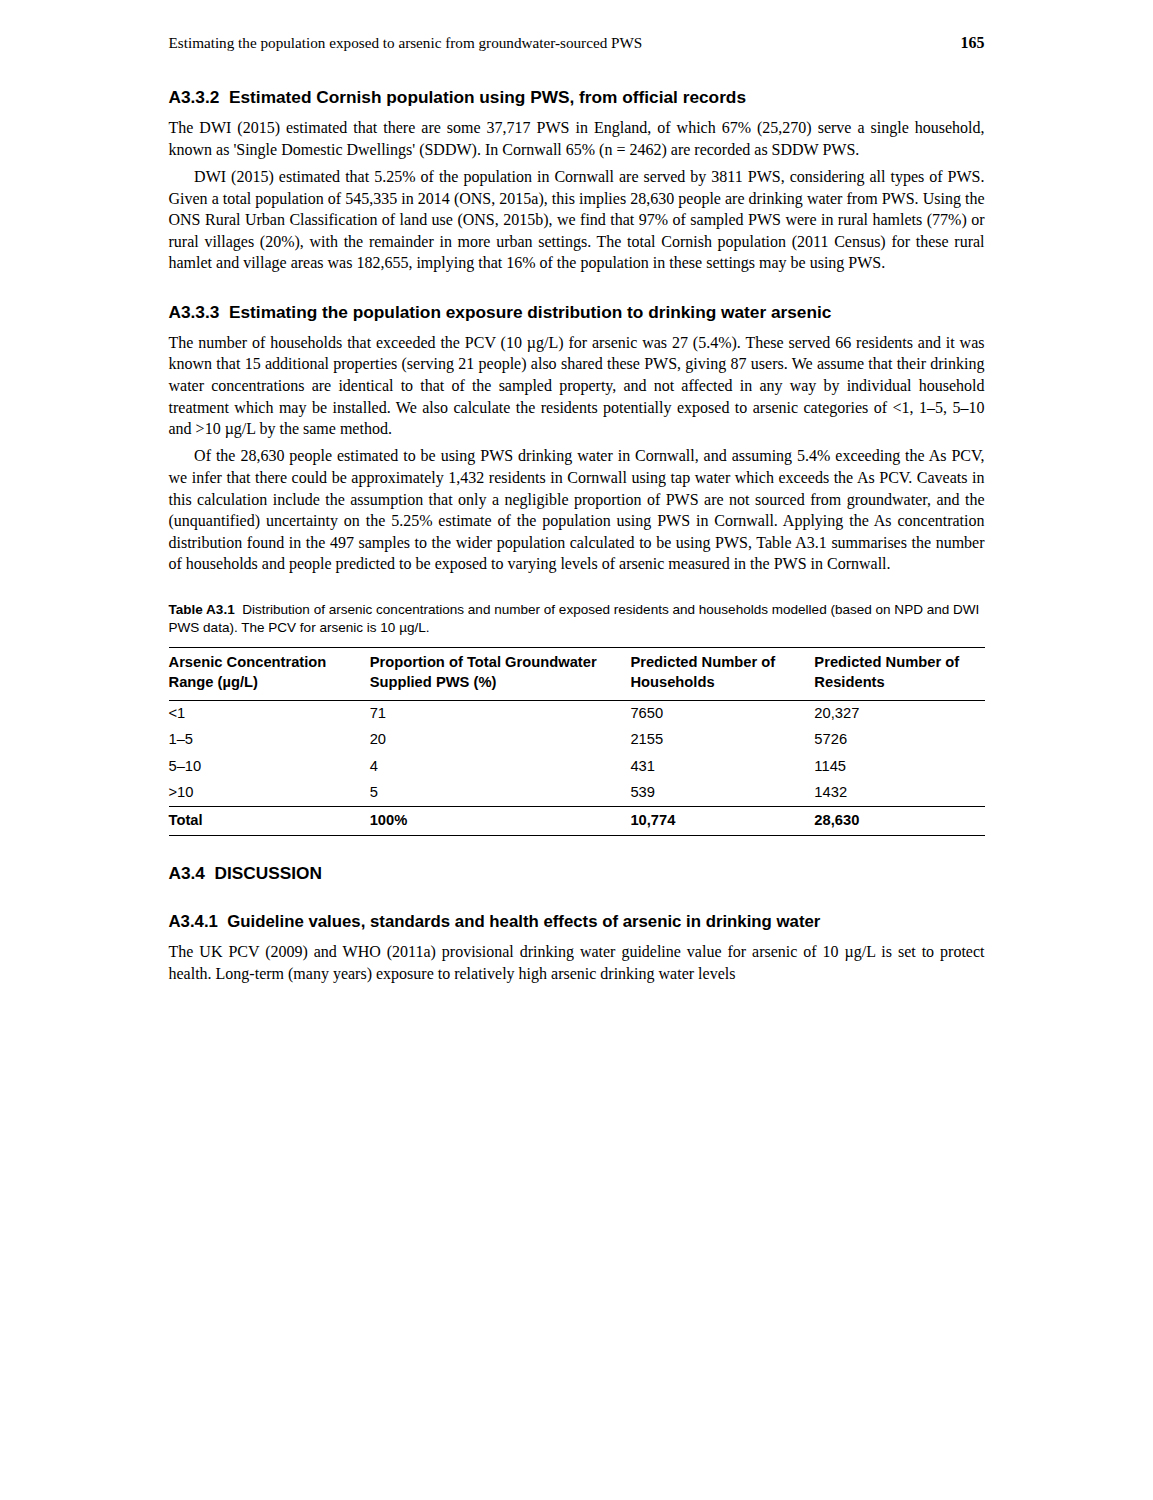Estimating the population exposed to arsenic from groundwater-sourced PWS 165
A3.3.2 Estimated Cornish population using PWS, from official records
The DWI (2015) estimated that there are some 37,717 PWS in England, of which 67% (25,270) serve a single household, known as 'Single Domestic Dwellings' (SDDW). In Cornwall 65% (n = 2462) are recorded as SDDW PWS.
DWI (2015) estimated that 5.25% of the population in Cornwall are served by 3811 PWS, considering all types of PWS. Given a total population of 545,335 in 2014 (ONS, 2015a), this implies 28,630 people are drinking water from PWS. Using the ONS Rural Urban Classification of land use (ONS, 2015b), we find that 97% of sampled PWS were in rural hamlets (77%) or rural villages (20%), with the remainder in more urban settings. The total Cornish population (2011 Census) for these rural hamlet and village areas was 182,655, implying that 16% of the population in these settings may be using PWS.
A3.3.3 Estimating the population exposure distribution to drinking water arsenic
The number of households that exceeded the PCV (10 µg/L) for arsenic was 27 (5.4%). These served 66 residents and it was known that 15 additional properties (serving 21 people) also shared these PWS, giving 87 users. We assume that their drinking water concentrations are identical to that of the sampled property, and not affected in any way by individual household treatment which may be installed. We also calculate the residents potentially exposed to arsenic categories of <1, 1–5, 5–10 and >10 µg/L by the same method.
Of the 28,630 people estimated to be using PWS drinking water in Cornwall, and assuming 5.4% exceeding the As PCV, we infer that there could be approximately 1,432 residents in Cornwall using tap water which exceeds the As PCV. Caveats in this calculation include the assumption that only a negligible proportion of PWS are not sourced from groundwater, and the (unquantified) uncertainty on the 5.25% estimate of the population using PWS in Cornwall. Applying the As concentration distribution found in the 497 samples to the wider population calculated to be using PWS, Table A3.1 summarises the number of households and people predicted to be exposed to varying levels of arsenic measured in the PWS in Cornwall.
Table A3.1 Distribution of arsenic concentrations and number of exposed residents and households modelled (based on NPD and DWI PWS data). The PCV for arsenic is 10 µg/L.
| Arsenic Concentration Range (µg/L) | Proportion of Total Groundwater Supplied PWS (%) | Predicted Number of Households | Predicted Number of Residents |
| --- | --- | --- | --- |
| <1 | 71 | 7650 | 20,327 |
| 1–5 | 20 | 2155 | 5726 |
| 5–10 | 4 | 431 | 1145 |
| >10 | 5 | 539 | 1432 |
| Total | 100% | 10,774 | 28,630 |
A3.4 DISCUSSION
A3.4.1 Guideline values, standards and health effects of arsenic in drinking water
The UK PCV (2009) and WHO (2011a) provisional drinking water guideline value for arsenic of 10 µg/L is set to protect health. Long-term (many years) exposure to relatively high arsenic drinking water levels